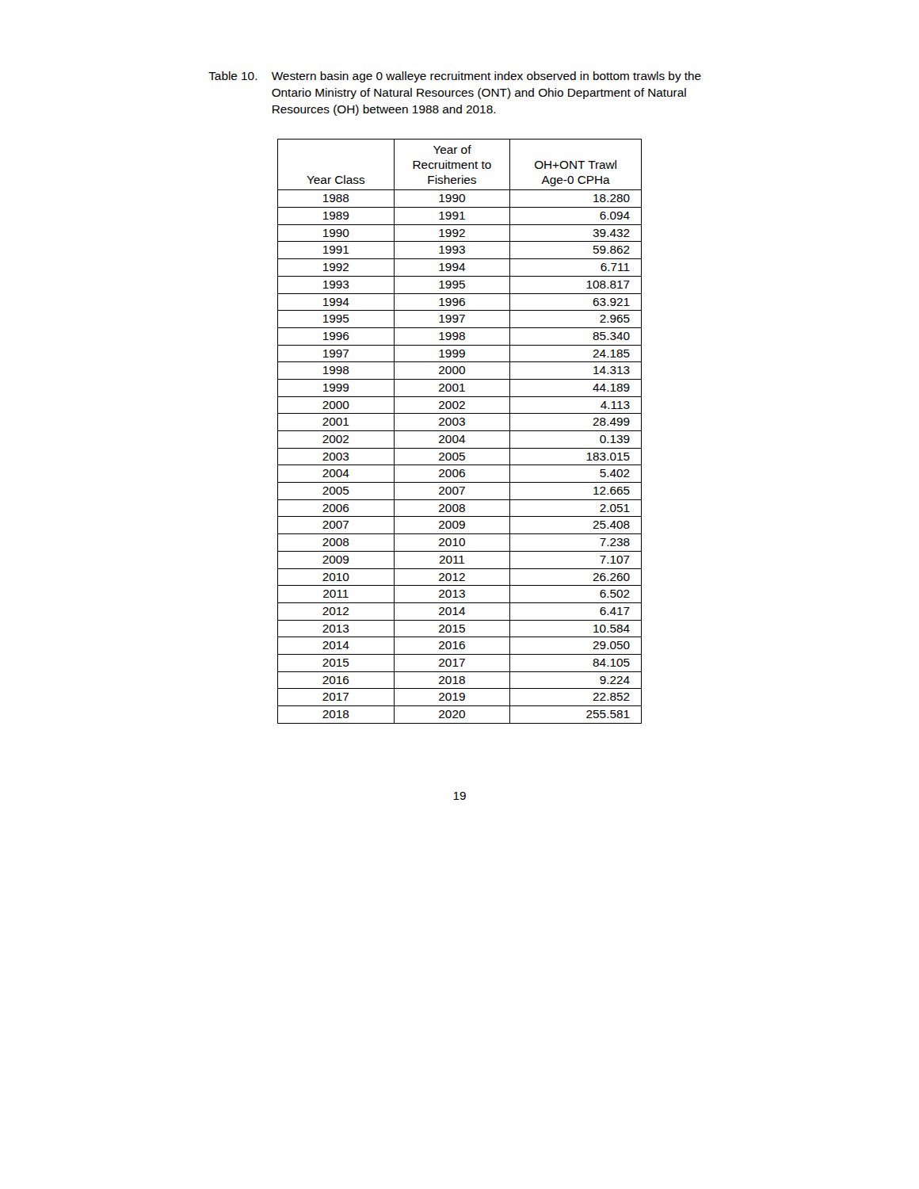Table 10.
Western basin age 0 walleye recruitment index observed in bottom trawls by the Ontario Ministry of Natural Resources (ONT) and Ohio Department of Natural Resources (OH) between 1988 and 2018.
| Year Class | Year of Recruitment to Fisheries | OH+ONT Trawl Age-0 CPHa |
| --- | --- | --- |
| 1988 | 1990 | 18.280 |
| 1989 | 1991 | 6.094 |
| 1990 | 1992 | 39.432 |
| 1991 | 1993 | 59.862 |
| 1992 | 1994 | 6.711 |
| 1993 | 1995 | 108.817 |
| 1994 | 1996 | 63.921 |
| 1995 | 1997 | 2.965 |
| 1996 | 1998 | 85.340 |
| 1997 | 1999 | 24.185 |
| 1998 | 2000 | 14.313 |
| 1999 | 2001 | 44.189 |
| 2000 | 2002 | 4.113 |
| 2001 | 2003 | 28.499 |
| 2002 | 2004 | 0.139 |
| 2003 | 2005 | 183.015 |
| 2004 | 2006 | 5.402 |
| 2005 | 2007 | 12.665 |
| 2006 | 2008 | 2.051 |
| 2007 | 2009 | 25.408 |
| 2008 | 2010 | 7.238 |
| 2009 | 2011 | 7.107 |
| 2010 | 2012 | 26.260 |
| 2011 | 2013 | 6.502 |
| 2012 | 2014 | 6.417 |
| 2013 | 2015 | 10.584 |
| 2014 | 2016 | 29.050 |
| 2015 | 2017 | 84.105 |
| 2016 | 2018 | 9.224 |
| 2017 | 2019 | 22.852 |
| 2018 | 2020 | 255.581 |
19